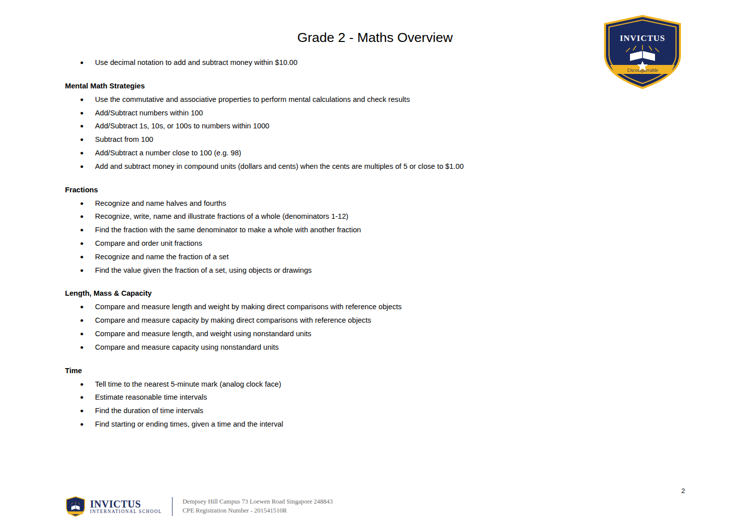INVICTUS Unconquerable
Grade 2 - Maths Overview
Use decimal notation to add and subtract money within $10.00
Mental Math Strategies
Use the commutative and associative properties to perform mental calculations and check results
Add/Subtract numbers within 100
Add/Subtract 1s, 10s, or 100s to numbers within 1000
Subtract from 100
Add/Subtract a number close to 100 (e.g. 98)
Add and subtract money in compound units (dollars and cents) when the cents are multiples of 5 or close to $1.00
Fractions
Recognize and name halves and fourths
Recognize, write, name and illustrate fractions of a whole (denominators 1-12)
Find the fraction with the same denominator to make a whole with another fraction
Compare and order unit fractions
Recognize and name the fraction of a set
Find the value given the fraction of a set, using objects or drawings
Length, Mass & Capacity
Compare and measure length and weight by making direct comparisons with reference objects
Compare and measure capacity by making direct comparisons with reference objects
Compare and measure length, and weight using nonstandard units
Compare and measure capacity using nonstandard units
Time
Tell time to the nearest 5-minute mark (analog clock face)
Estimate reasonable time intervals
Find the duration of time intervals
Find starting or ending times, given a time and the interval
2
INVICTUS
INTERNATIONAL SCHOOL
Dempsey Hill Campus 73 Loewen Road Singapore 248843
CPE Registration Number - 201541510R